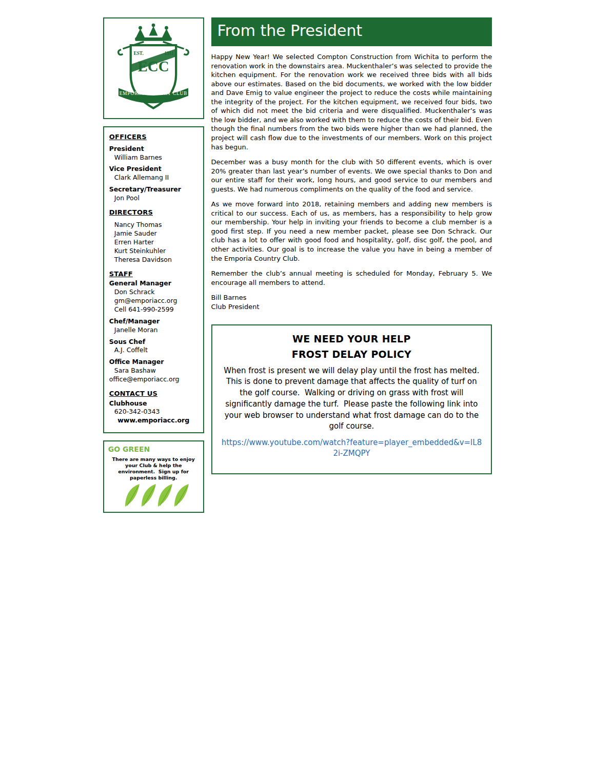ECC EST. 1911 EMPORIA COUNTRY CLUB
OFFICERS
President
William Barnes
Vice President
Clark Allemang II
Secretary/Treasurer
Jon Pool
DIRECTORS
Nancy Thomas
Jamie Sauder
Erren Harter
Kurt Steinkuhler
Theresa Davidson
STAFF
General Manager
Don Schrack
gm@emporiacc.org
Cell 641-990-2599
Chef/Manager
Janelle Moran
Sous Chef
A.J. Coffelt
Office Manager
Sara Bashaw
office@emporiacc.org
CONTACT US
Clubhouse
620-342-0343
www.emporiacc.org
GO GREEN
There are many ways to enjoy your Club & help the environment. Sign up for paperless billing.
From the President
Happy New Year! We selected Compton Construction from Wichita to perform the renovation work in the downstairs area. Muckenthaler’s was selected to provide the kitchen equipment. For the renovation work we received three bids with all bids above our estimates. Based on the bid documents, we worked with the low bidder and Dave Emig to value engineer the project to reduce the costs while maintaining the integrity of the project. For the kitchen equipment, we received four bids, two of which did not meet the bid criteria and were disqualified. Muckenthaler’s was the low bidder, and we also worked with them to reduce the costs of their bid. Even though the final numbers from the two bids were higher than we had planned, the project will cash flow due to the investments of our members. Work on this project has begun.
December was a busy month for the club with 50 different events, which is over 20% greater than last year’s number of events. We owe special thanks to Don and our entire staff for their work, long hours, and good service to our members and guests. We had numerous compliments on the quality of the food and service.
As we move forward into 2018, retaining members and adding new members is critical to our success. Each of us, as members, has a responsibility to help grow our membership. Your help in inviting your friends to become a club member is a good first step. If you need a new member packet, please see Don Schrack. Our club has a lot to offer with good food and hospitality, golf, disc golf, the pool, and other activities. Our goal is to increase the value you have in being a member of the Emporia Country Club.
Remember the club’s annual meeting is scheduled for Monday, February 5. We encourage all members to attend.
Bill Barnes
Club President
WE NEED YOUR HELP
FROST DELAY POLICY
When frost is present we will delay play until the frost has melted. This is done to prevent damage that affects the quality of turf on the golf course. Walking or driving on grass with frost will significantly damage the turf. Please paste the following link into your web browser to understand what frost damage can do to the golf course.
https://www.youtube.com/watch?feature=player_embedded&v=lL82i-ZMQPY